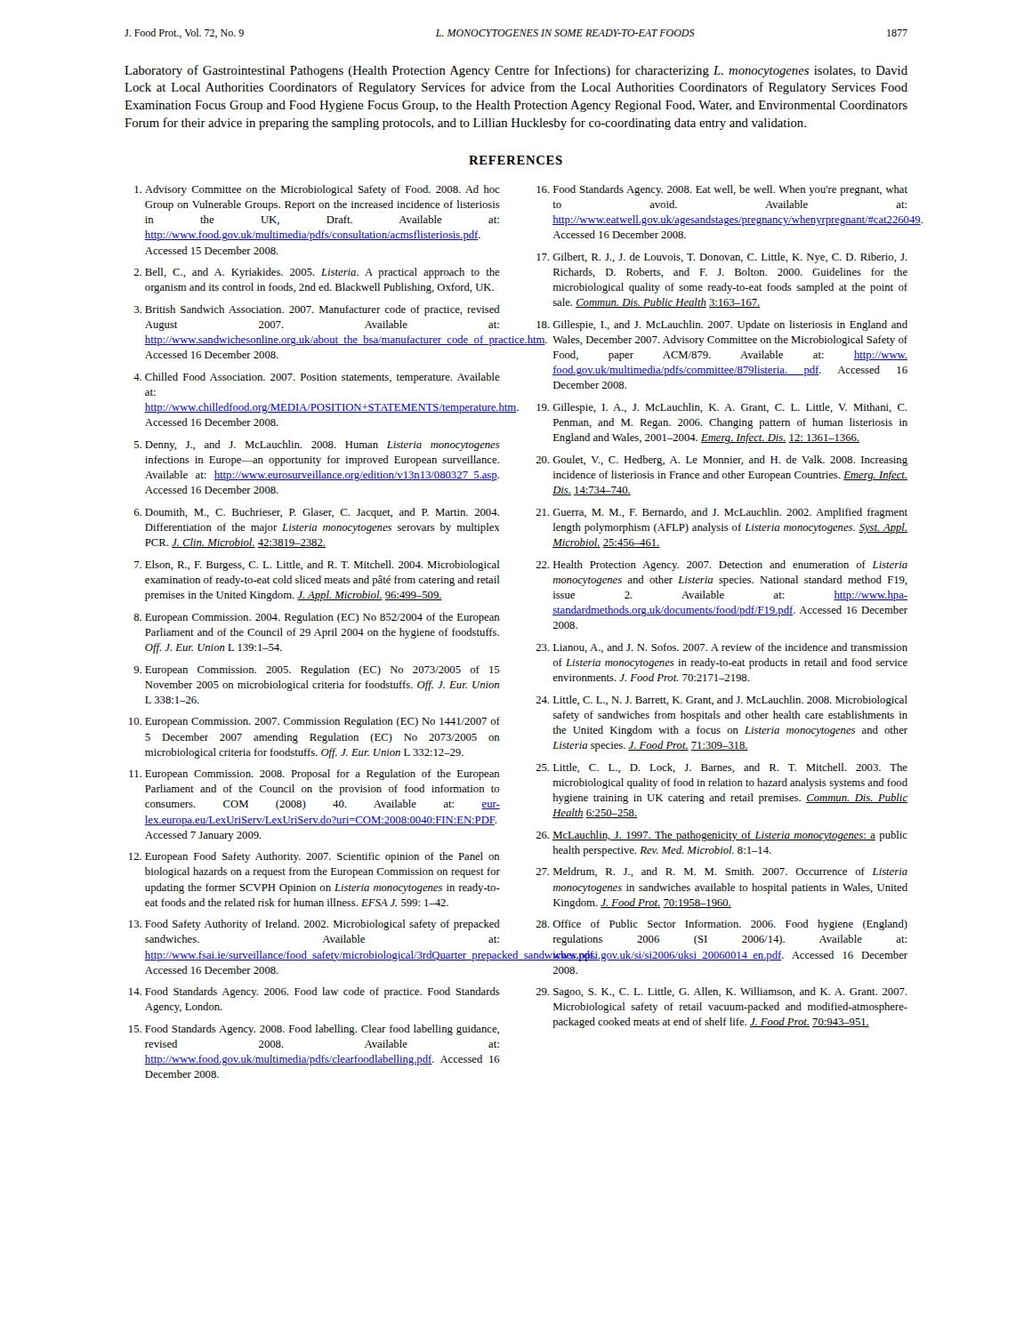J. Food Prot., Vol. 72, No. 9 L. MONOCYTOGENES IN SOME READY-TO-EAT FOODS 1877
Laboratory of Gastrointestinal Pathogens (Health Protection Agency Centre for Infections) for characterizing L. monocytogenes isolates, to David Lock at Local Authorities Coordinators of Regulatory Services for advice from the Local Authorities Coordinators of Regulatory Services Food Examination Focus Group and Food Hygiene Focus Group, to the Health Protection Agency Regional Food, Water, and Environmental Coordinators Forum for their advice in preparing the sampling protocols, and to Lillian Hucklesby for co-coordinating data entry and validation.
REFERENCES
Advisory Committee on the Microbiological Safety of Food. 2008. Ad hoc Group on Vulnerable Groups. Report on the increased incidence of listeriosis in the UK, Draft. Available at: http://www.food.gov.uk/multimedia/pdfs/consultation/acmsflisteriosis.pdf. Accessed 15 December 2008.
Bell, C., and A. Kyriakides. 2005. Listeria. A practical approach to the organism and its control in foods, 2nd ed. Blackwell Publishing, Oxford, UK.
British Sandwich Association. 2007. Manufacturer code of practice, revised August 2007. Available at: http://www.sandwichesonline.org.uk/about_the_bsa/manufacturer_code_of_practice.htm. Accessed 16 December 2008.
Chilled Food Association. 2007. Position statements, temperature. Available at: http://www.chilledfood.org/MEDIA/POSITION+STATEMENTS/temperature.htm. Accessed 16 December 2008.
Denny, J., and J. McLauchlin. 2008. Human Listeria monocytogenes infections in Europe—an opportunity for improved European surveillance. Available at: http://www.eurosurveillance.org/edition/v13n13/080327_5.asp. Accessed 16 December 2008.
Doumith, M., C. Buchrieser, P. Glaser, C. Jacquet, and P. Martin. 2004. Differentiation of the major Listeria monocytogenes serovars by multiplex PCR. J. Clin. Microbiol. 42:3819–2382.
Elson, R., F. Burgess, C. L. Little, and R. T. Mitchell. 2004. Microbiological examination of ready-to-eat cold sliced meats and pâté from catering and retail premises in the United Kingdom. J. Appl. Microbiol. 96:499–509.
European Commission. 2004. Regulation (EC) No 852/2004 of the European Parliament and of the Council of 29 April 2004 on the hygiene of foodstuffs. Off. J. Eur. Union L 139:1–54.
European Commission. 2005. Regulation (EC) No 2073/2005 of 15 November 2005 on microbiological criteria for foodstuffs. Off. J. Eur. Union L 338:1–26.
European Commission. 2007. Commission Regulation (EC) No 1441/2007 of 5 December 2007 amending Regulation (EC) No 2073/2005 on microbiological criteria for foodstuffs. Off. J. Eur. Union L 332:12–29.
European Commission. 2008. Proposal for a Regulation of the European Parliament and of the Council on the provision of food information to consumers. COM (2008) 40. Available at: eur-lex.europa.eu/LexUriServ/LexUriServ.do?uri=COM:2008:0040:FIN:EN:PDF. Accessed 7 January 2009.
European Food Safety Authority. 2007. Scientific opinion of the Panel on biological hazards on a request from the European Commission on request for updating the former SCVPH Opinion on Listeria monocytogenes in ready-to-eat foods and the related risk for human illness. EFSA J. 599: 1–42.
Food Safety Authority of Ireland. 2002. Microbiological safety of prepacked sandwiches. Available at: http://www.fsai.ie/surveillance/food_safety/microbiological/3rdQuarter_prepacked_sandwiches.pdf. Accessed 16 December 2008.
Food Standards Agency. 2006. Food law code of practice. Food Standards Agency, London.
Food Standards Agency. 2008. Food labelling. Clear food labelling guidance, revised 2008. Available at: http://www.food.gov.uk/multimedia/pdfs/clearfoodlabelling.pdf. Accessed 16 December 2008.
Food Standards Agency. 2008. Eat well, be well. When you're pregnant, what to avoid. Available at: http://www.eatwell.gov.uk/agesandstages/pregnancy/whenyrpregnant/#cat226049. Accessed 16 December 2008.
Gilbert, R. J., J. de Louvois, T. Donovan, C. Little, K. Nye, C. D. Riberio, J. Richards, D. Roberts, and F. J. Bolton. 2000. Guidelines for the microbiological quality of some ready-to-eat foods sampled at the point of sale. Commun. Dis. Public Health 3:163–167.
Gillespie, I., and J. McLauchlin. 2007. Update on listeriosis in England and Wales, December 2007. Advisory Committee on the Microbiological Safety of Food, paper ACM/879. Available at: http://www. food.gov.uk/multimedia/pdfs/committee/879listeria. pdf. Accessed 16 December 2008.
Gillespie, I. A., J. McLauchlin, K. A. Grant, C. L. Little, V. Mithani, C. Penman, and M. Regan. 2006. Changing pattern of human listeriosis in England and Wales, 2001–2004. Emerg. Infect. Dis. 12: 1361–1366.
Goulet, V., C. Hedberg, A. Le Monnier, and H. de Valk. 2008. Increasing incidence of listeriosis in France and other European Countries. Emerg. Infect. Dis. 14:734–740.
Guerra, M. M., F. Bernardo, and J. McLauchlin. 2002. Amplified fragment length polymorphism (AFLP) analysis of Listeria monocytogenes. Syst. Appl. Microbiol. 25:456–461.
Health Protection Agency. 2007. Detection and enumeration of Listeria monocytogenes and other Listeria species. National standard method F19, issue 2. Available at: http://www.hpa-standardmethods.org.uk/documents/food/pdf/F19.pdf. Accessed 16 December 2008.
Lianou, A., and J. N. Sofos. 2007. A review of the incidence and transmission of Listeria monocytogenes in ready-to-eat products in retail and food service environments. J. Food Prot. 70:2171–2198.
Little, C. L., N. J. Barrett, K. Grant, and J. McLauchlin. 2008. Microbiological safety of sandwiches from hospitals and other health care establishments in the United Kingdom with a focus on Listeria monocytogenes and other Listeria species. J. Food Prot. 71:309–318.
Little, C. L., D. Lock, J. Barnes, and R. T. Mitchell. 2003. The microbiological quality of food in relation to hazard analysis systems and food hygiene training in UK catering and retail premises. Commun. Dis. Public Health 6:250–258.
McLauchlin, J. 1997. The pathogenicity of Listeria monocytogenes: a public health perspective. Rev. Med. Microbiol. 8:1–14.
Meldrum, R. J., and R. M. M. Smith. 2007. Occurrence of Listeria monocytogenes in sandwiches available to hospital patients in Wales, United Kingdom. J. Food Prot. 70:1958–1960.
Office of Public Sector Information. 2006. Food hygiene (England) regulations 2006 (SI 2006/14). Available at: www.opsi.gov.uk/si/si2006/uksi_20060014_en.pdf. Accessed 16 December 2008.
Sagoo, S. K., C. L. Little, G. Allen, K. Williamson, and K. A. Grant. 2007. Microbiological safety of retail vacuum-packed and modified-atmosphere-packaged cooked meats at end of shelf life. J. Food Prot. 70:943–951.